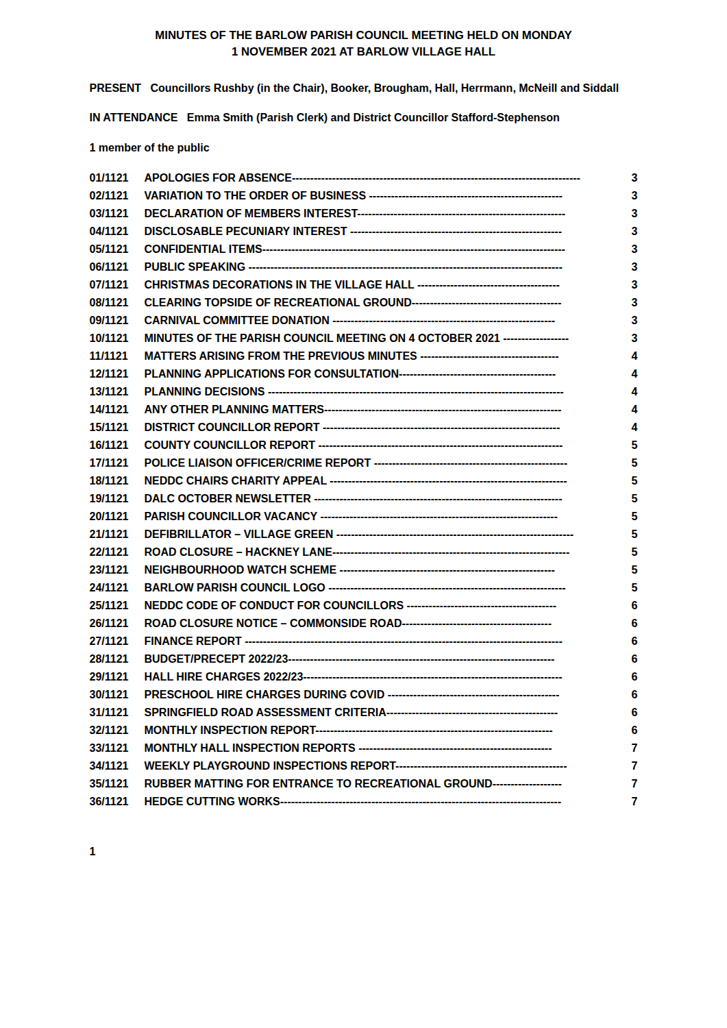MINUTES OF THE BARLOW PARISH COUNCIL MEETING HELD ON MONDAY
1 NOVEMBER 2021 AT BARLOW VILLAGE HALL
PRESENT Councillors Rushby (in the Chair), Booker, Brougham, Hall, Herrmann, McNeill and Siddall
IN ATTENDANCE Emma Smith (Parish Clerk) and District Councillor Stafford-Stephenson
1 member of the public
| 01/1121 | APOLOGIES FOR ABSENCE ------------------------------------------------------------------------------- | 3 |
| 02/1121 | VARIATION TO THE ORDER OF BUSINESS ----------------------------------------------------- | 3 |
| 03/1121 | DECLARATION OF MEMBERS INTEREST --------------------------------------------------------- | 3 |
| 04/1121 | DISCLOSABLE PECUNIARY INTEREST ---------------------------------------------------------- | 3 |
| 05/1121 | CONFIDENTIAL ITEMS ----------------------------------------------------------------------------------- | 3 |
| 06/1121 | PUBLIC SPEAKING -------------------------------------------------------------------------------------- | 3 |
| 07/1121 | CHRISTMAS DECORATIONS IN THE VILLAGE HALL --------------------------------------- | 3 |
| 08/1121 | CLEARING TOPSIDE OF RECREATIONAL GROUND ----------------------------------------- | 3 |
| 09/1121 | CARNIVAL COMMITTEE DONATION ------------------------------------------------------------- | 3 |
| 10/1121 | MINUTES OF THE PARISH COUNCIL MEETING ON 4 OCTOBER 2021 ------------------ | 3 |
| 11/1121 | MATTERS ARISING FROM THE PREVIOUS MINUTES -------------------------------------- | 4 |
| 12/1121 | PLANNING APPLICATIONS FOR CONSULTATION ------------------------------------------- | 4 |
| 13/1121 | PLANNING DECISIONS --------------------------------------------------------------------------------- | 4 |
| 14/1121 | ANY OTHER PLANNING MATTERS ----------------------------------------------------------------- | 4 |
| 15/1121 | DISTRICT COUNCILLOR REPORT ----------------------------------------------------------------- | 4 |
| 16/1121 | COUNTY COUNCILLOR REPORT ------------------------------------------------------------------- | 5 |
| 17/1121 | POLICE LIAISON OFFICER/CRIME REPORT ----------------------------------------------------- | 5 |
| 18/1121 | NEDDC CHAIRS CHARITY APPEAL ----------------------------------------------------------------- | 5 |
| 19/1121 | DALC OCTOBER NEWSLETTER -------------------------------------------------------------------- | 5 |
| 20/1121 | PARISH COUNCILLOR VACANCY ----------------------------------------------------------------- | 5 |
| 21/1121 | DEFIBRILLATOR – VILLAGE GREEN ----------------------------------------------------------------- | 5 |
| 22/1121 | ROAD CLOSURE – HACKNEY LANE ----------------------------------------------------------------- | 5 |
| 23/1121 | NEIGHBOURHOOD WATCH SCHEME ----------------------------------------------------------- | 5 |
| 24/1121 | BARLOW PARISH COUNCIL LOGO ----------------------------------------------------------------- | 5 |
| 25/1121 | NEDDC CODE OF CONDUCT FOR COUNCILLORS ----------------------------------------- | 6 |
| 26/1121 | ROAD CLOSURE NOTICE – COMMONSIDE ROAD ----------------------------------------- | 6 |
| 27/1121 | FINANCE REPORT --------------------------------------------------------------------------------------- | 6 |
| 28/1121 | BUDGET/PRECEPT 2022/23 ------------------------------------------------------------------------- | 6 |
| 29/1121 | HALL HIRE CHARGES 2022/23 ----------------------------------------------------------------------- | 6 |
| 30/1121 | PRESCHOOL HIRE CHARGES DURING COVID ----------------------------------------------- | 6 |
| 31/1121 | SPRINGFIELD ROAD ASSESSMENT CRITERIA ----------------------------------------------- | 6 |
| 32/1121 | MONTHLY INSPECTION REPORT ----------------------------------------------------------------- | 6 |
| 33/1121 | MONTHLY HALL INSPECTION REPORTS ----------------------------------------------------- | 7 |
| 34/1121 | WEEKLY PLAYGROUND INSPECTIONS REPORT ----------------------------------------------- | 7 |
| 35/1121 | RUBBER MATTING FOR ENTRANCE TO RECREATIONAL GROUND ------------------- | 7 |
| 36/1121 | HEDGE CUTTING WORKS ----------------------------------------------------------------------------- | 7 |
1